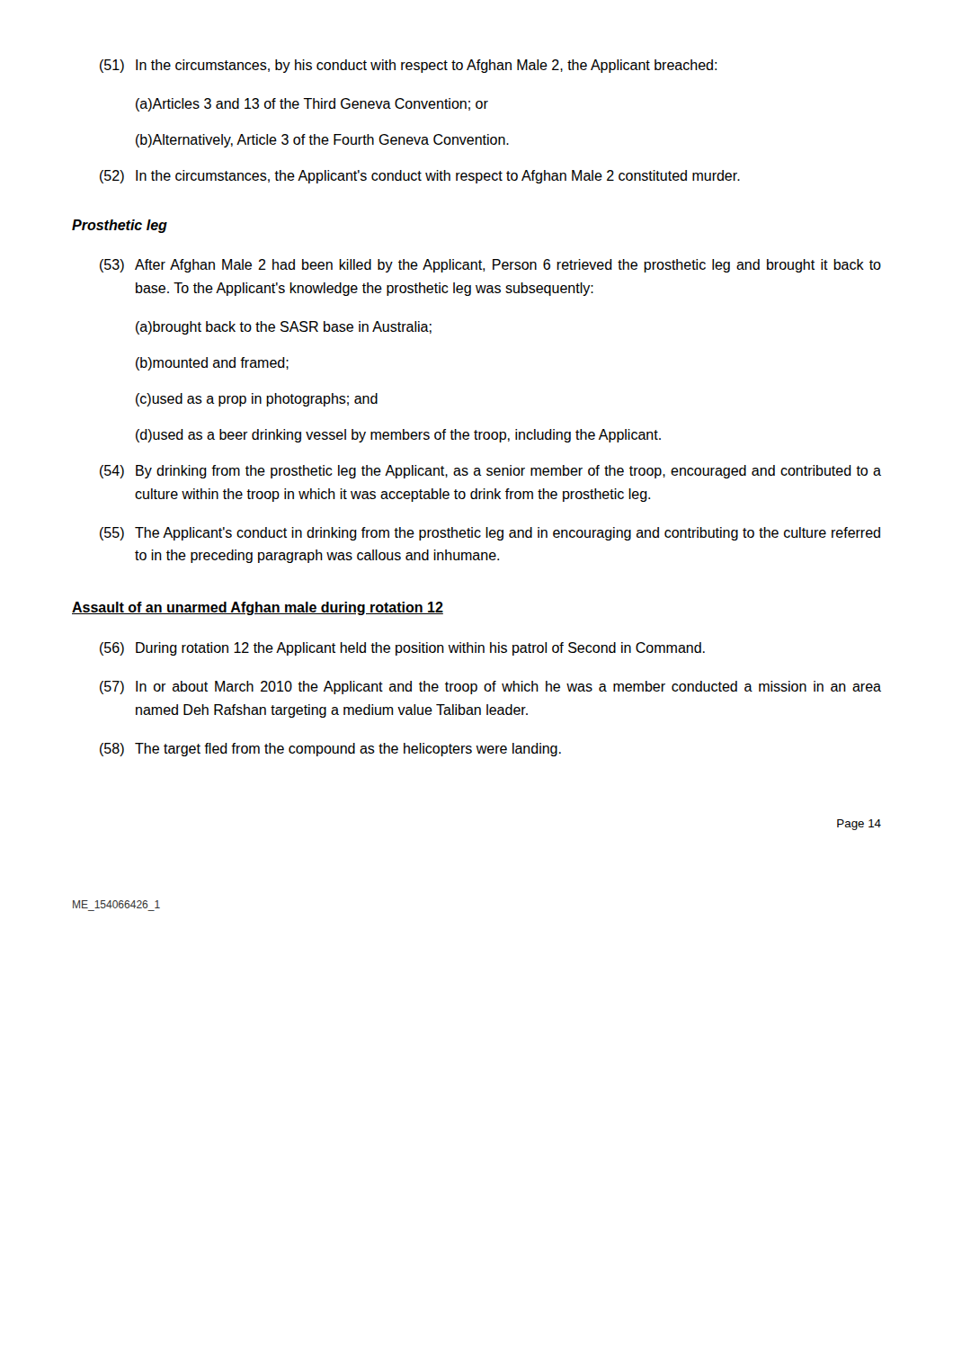(51)
In the circumstances, by his conduct with respect to Afghan Male 2, the Applicant breached:
(a)
Articles 3 and 13 of the Third Geneva Convention; or
(b)
Alternatively, Article 3 of the Fourth Geneva Convention.
(52)
In the circumstances, the Applicant's conduct with respect to Afghan Male 2 constituted murder.
Prosthetic leg
(53)
After Afghan Male 2 had been killed by the Applicant, Person 6 retrieved the prosthetic leg and brought it back to base. To the Applicant's knowledge the prosthetic leg was subsequently:
(a)
brought back to the SASR base in Australia;
(b)
mounted and framed;
(c)
used as a prop in photographs; and
(d)
used as a beer drinking vessel by members of the troop, including the Applicant.
(54)
By drinking from the prosthetic leg the Applicant, as a senior member of the troop, encouraged and contributed to a culture within the troop in which it was acceptable to drink from the prosthetic leg.
(55)
The Applicant's conduct in drinking from the prosthetic leg and in encouraging and contributing to the culture referred to in the preceding paragraph was callous and inhumane.
Assault of an unarmed Afghan male during rotation 12
(56)
During rotation 12 the Applicant held the position within his patrol of Second in Command.
(57)
In or about March 2010 the Applicant and the troop of which he was a member conducted a mission in an area named Deh Rafshan targeting a medium value Taliban leader.
(58)
The target fled from the compound as the helicopters were landing.
Page 14
ME_154066426_1